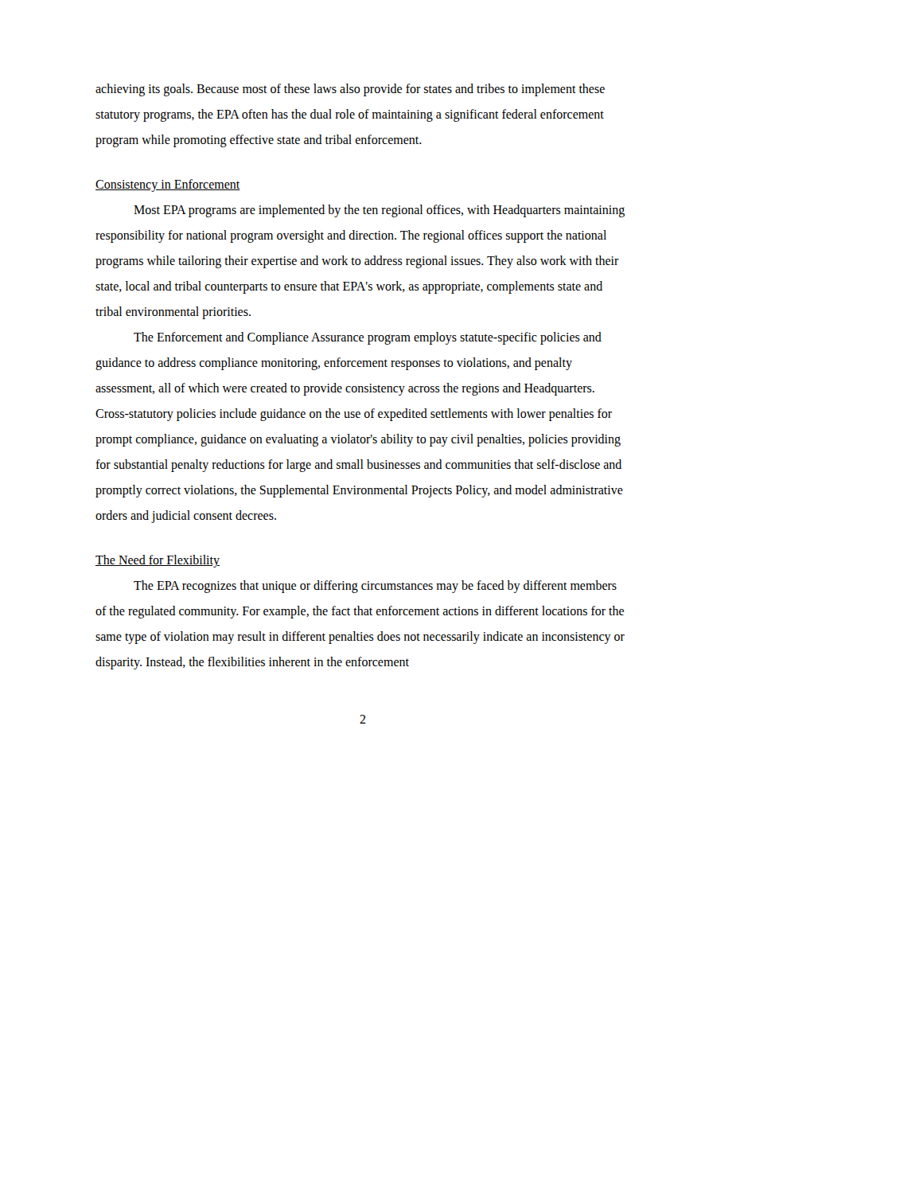achieving its goals. Because most of these laws also provide for states and tribes to implement these statutory programs, the EPA often has the dual role of maintaining a significant federal enforcement program while promoting effective state and tribal enforcement.
Consistency in Enforcement
Most EPA programs are implemented by the ten regional offices, with Headquarters maintaining responsibility for national program oversight and direction. The regional offices support the national programs while tailoring their expertise and work to address regional issues. They also work with their state, local and tribal counterparts to ensure that EPA's work, as appropriate, complements state and tribal environmental priorities.
The Enforcement and Compliance Assurance program employs statute-specific policies and guidance to address compliance monitoring, enforcement responses to violations, and penalty assessment, all of which were created to provide consistency across the regions and Headquarters. Cross-statutory policies include guidance on the use of expedited settlements with lower penalties for prompt compliance, guidance on evaluating a violator's ability to pay civil penalties, policies providing for substantial penalty reductions for large and small businesses and communities that self-disclose and promptly correct violations, the Supplemental Environmental Projects Policy, and model administrative orders and judicial consent decrees.
The Need for Flexibility
The EPA recognizes that unique or differing circumstances may be faced by different members of the regulated community. For example, the fact that enforcement actions in different locations for the same type of violation may result in different penalties does not necessarily indicate an inconsistency or disparity. Instead, the flexibilities inherent in the enforcement
2